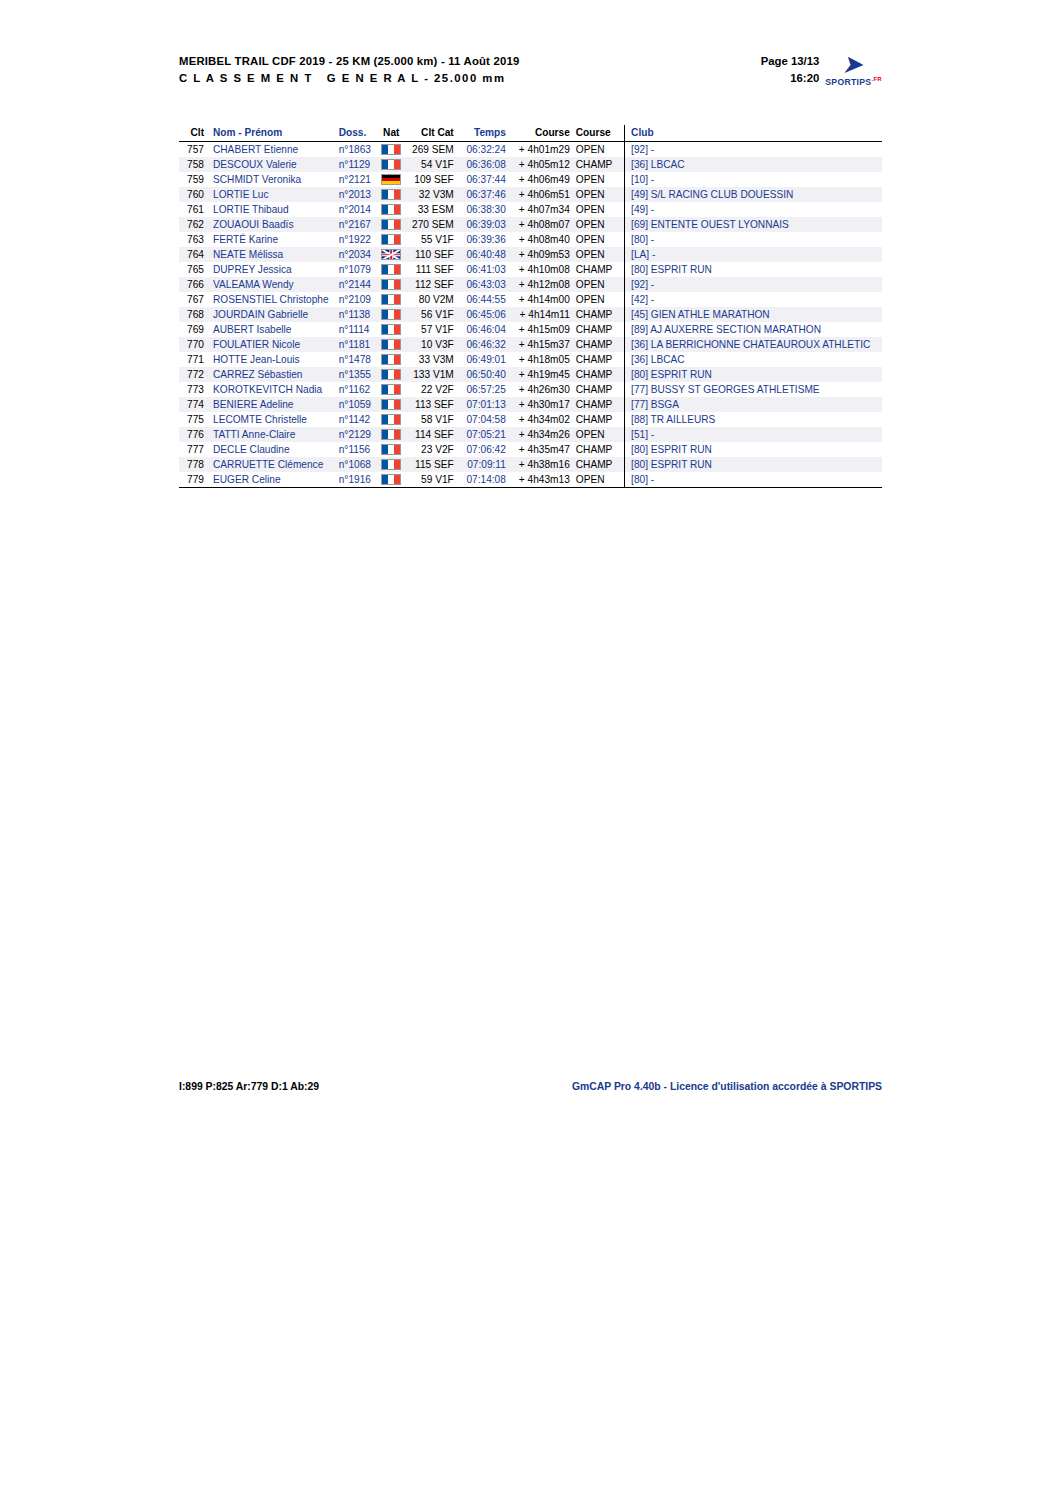MERIBEL TRAIL CDF 2019 - 25 KM (25.000 km) - 11 Août 2019
C L A S S E M E N T G E N E R A L - 25.000 mm
Page 13/13
16:20
➤ SPORTIPS.FR
| Clt | Nom - Prénom | Doss. | Nat | Clt Cat | Temps | Course | Course | Club |
| --- | --- | --- | --- | --- | --- | --- | --- | --- |
| 757 | CHABERT Etienne | n°1863 | | 269 SEM | 06:32:24 | + 4h01m29 | OPEN | [92] - |
| 758 | DESCOUX Valerie | n°1129 | | 54 V1F | 06:36:08 | + 4h05m12 | CHAMP | [36] LBCAC |
| 759 | SCHMIDT Veronika | n°2121 | | 109 SEF | 06:37:44 | + 4h06m49 | OPEN | [10] - |
| 760 | LORTIE Luc | n°2013 | | 32 V3M | 06:37:46 | + 4h06m51 | OPEN | [49] S/L RACING CLUB DOUESSIN |
| 761 | LORTIE Thibaud | n°2014 | | 33 ESM | 06:38:30 | + 4h07m34 | OPEN | [49] - |
| 762 | ZOUAOUI Baadïs | n°2167 | | 270 SEM | 06:39:03 | + 4h08m07 | OPEN | [69] ENTENTE OUEST LYONNAIS |
| 763 | FERTÉ Karine | n°1922 | | 55 V1F | 06:39:36 | + 4h08m40 | OPEN | [80] - |
| 764 | NEATE Mélissa | n°2034 | | 110 SEF | 06:40:48 | + 4h09m53 | OPEN | [LA] - |
| 765 | DUPREY Jessica | n°1079 | | 111 SEF | 06:41:03 | + 4h10m08 | CHAMP | [80] ESPRIT RUN |
| 766 | VALEAMA Wendy | n°2144 | | 112 SEF | 06:43:03 | + 4h12m08 | OPEN | [92] - |
| 767 | ROSENSTIEL Christophe | n°2109 | | 80 V2M | 06:44:55 | + 4h14m00 | OPEN | [42] - |
| 768 | JOURDAIN Gabrielle | n°1138 | | 56 V1F | 06:45:06 | + 4h14m11 | CHAMP | [45] GIEN ATHLE MARATHON |
| 769 | AUBERT Isabelle | n°1114 | | 57 V1F | 06:46:04 | + 4h15m09 | CHAMP | [89] AJ AUXERRE SECTION MARATHON |
| 770 | FOULATIER Nicole | n°1181 | | 10 V3F | 06:46:32 | + 4h15m37 | CHAMP | [36] LA BERRICHONNE CHATEAUROUX ATHLETIC |
| 771 | HOTTE Jean-Louis | n°1478 | | 33 V3M | 06:49:01 | + 4h18m05 | CHAMP | [36] LBCAC |
| 772 | CARREZ Sébastien | n°1355 | | 133 V1M | 06:50:40 | + 4h19m45 | CHAMP | [80] ESPRIT RUN |
| 773 | KOROTKEVITCH Nadia | n°1162 | | 22 V2F | 06:57:25 | + 4h26m30 | CHAMP | [77] BUSSY ST GEORGES ATHLETISME |
| 774 | BENIERE Adeline | n°1059 | | 113 SEF | 07:01:13 | + 4h30m17 | CHAMP | [77] BSGA |
| 775 | LECOMTE Christelle | n°1142 | | 58 V1F | 07:04:58 | + 4h34m02 | CHAMP | [88] TR AILLEURS |
| 776 | TATTI Anne-Claire | n°2129 | | 114 SEF | 07:05:21 | + 4h34m26 | OPEN | [51] - |
| 777 | DECLE Claudine | n°1156 | | 23 V2F | 07:06:42 | + 4h35m47 | CHAMP | [80] ESPRIT RUN |
| 778 | CARRUETTE Clémence | n°1068 | | 115 SEF | 07:09:11 | + 4h38m16 | CHAMP | [80] ESPRIT RUN |
| 779 | EUGER Celine | n°1916 | | 59 V1F | 07:14:08 | + 4h43m13 | OPEN | [80] - |
I:899 P:825 Ar:779 D:1 Ab:29
GmCAP Pro 4.40b - Licence d'utilisation accordée à SPORTIPS